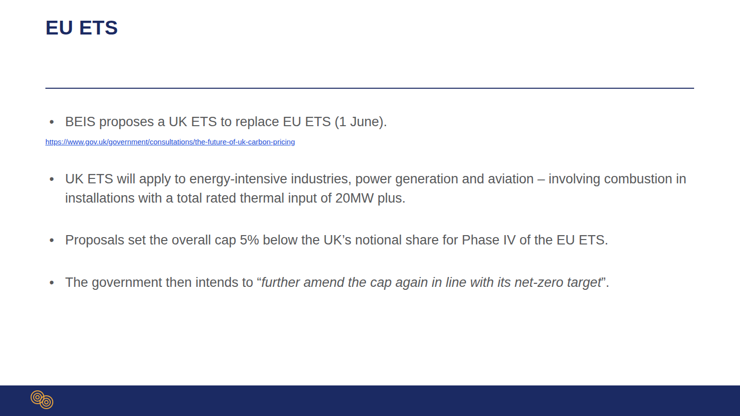EU ETS
BEIS proposes a UK ETS to replace EU ETS (1 June).
https://www.gov.uk/government/consultations/the-future-of-uk-carbon-pricing
UK ETS will apply to energy-intensive industries, power generation and aviation – involving combustion in installations with a total rated thermal input of 20MW plus.
Proposals set the overall cap 5% below the UK’s notional share for Phase IV of the EU ETS.
The government then intends to “further amend the cap again in line with its net-zero target”.
WOMBLE BOND DICKINSON